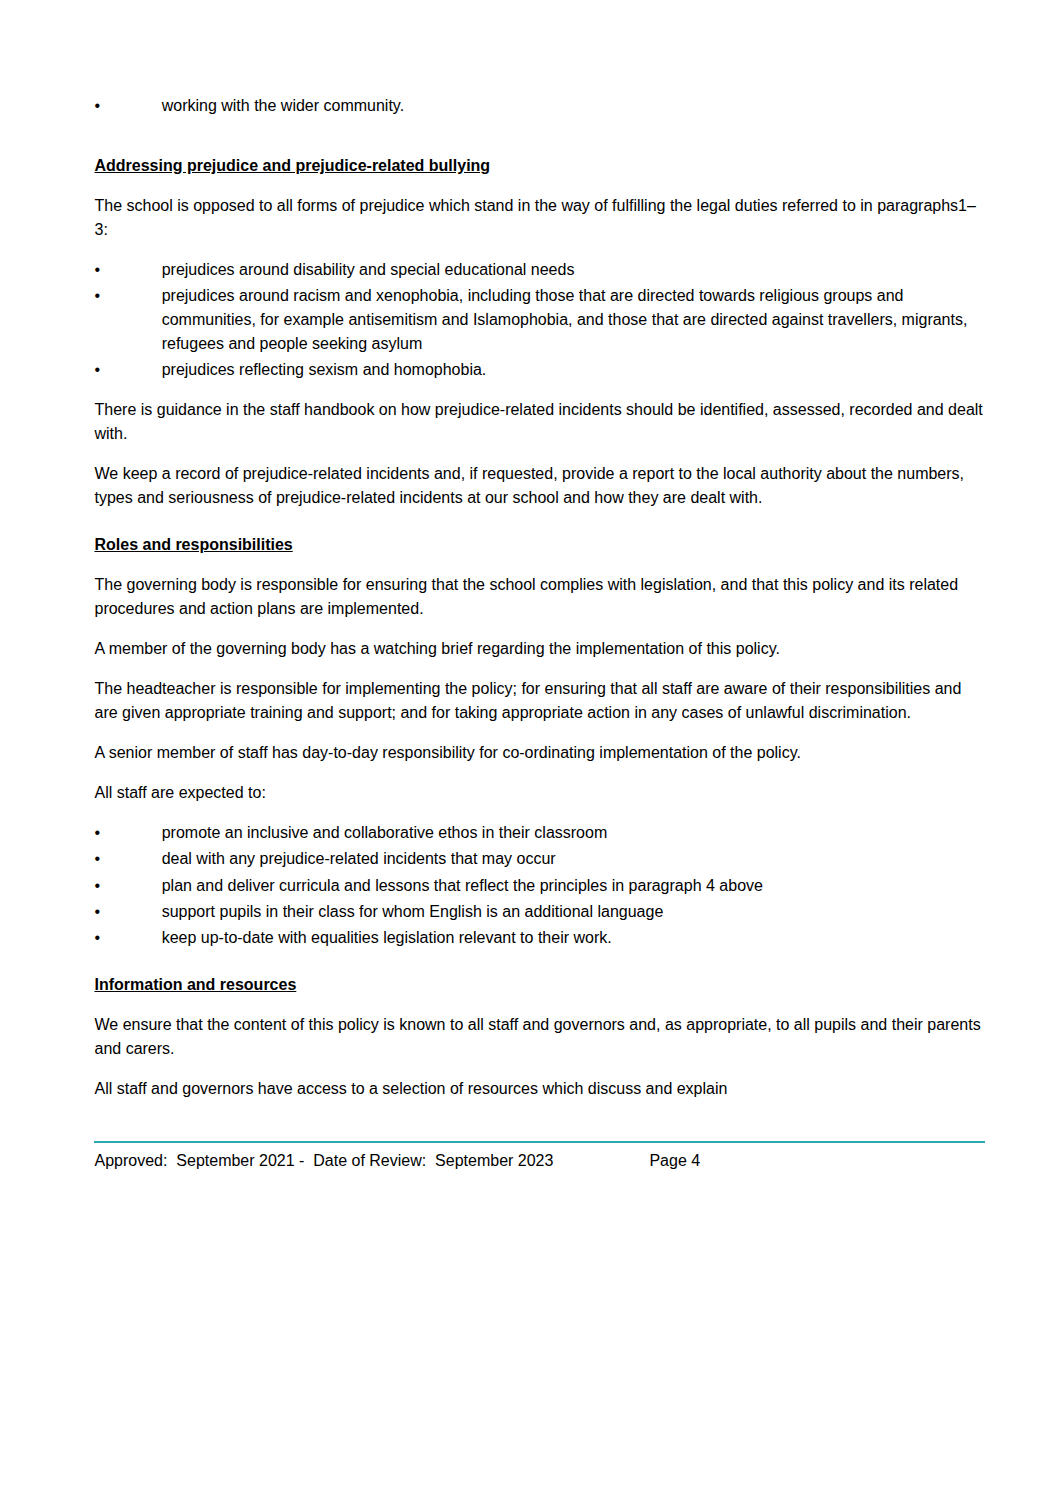working with the wider community.
Addressing prejudice and prejudice-related bullying
The school is opposed to all forms of prejudice which stand in the way of fulfilling the legal duties referred to in paragraphs1–3:
prejudices around disability and special educational needs
prejudices around racism and xenophobia, including those that are directed towards religious groups and communities, for example antisemitism and Islamophobia, and those that are directed against travellers, migrants, refugees and people seeking asylum
prejudices reflecting sexism and homophobia.
There is guidance in the staff handbook on how prejudice-related incidents should be identified, assessed, recorded and dealt with.
We keep a record of prejudice-related incidents and, if requested, provide a report to the local authority about the numbers, types and seriousness of prejudice-related incidents at our school and how they are dealt with.
Roles and responsibilities
The governing body is responsible for ensuring that the school complies with legislation, and that this policy and its related procedures and action plans are implemented.
A member of the governing body has a watching brief regarding the implementation of this policy.
The headteacher is responsible for implementing the policy; for ensuring that all staff are aware of their responsibilities and are given appropriate training and support; and for taking appropriate action in any cases of unlawful discrimination.
A senior member of staff has day-to-day responsibility for co-ordinating implementation of the policy.
All staff are expected to:
promote an inclusive and collaborative ethos in their classroom
deal with any prejudice-related incidents that may occur
plan and deliver curricula and lessons that reflect the principles in paragraph 4 above
support pupils in their class for whom English is an additional language
keep up-to-date with equalities legislation relevant to their work.
Information and resources
We ensure that the content of this policy is known to all staff and governors and, as appropriate, to all pupils and their parents and carers.
All staff and governors have access to a selection of resources which discuss and explain
Approved: September 2021 - Date of Review: September 2023 Page 4